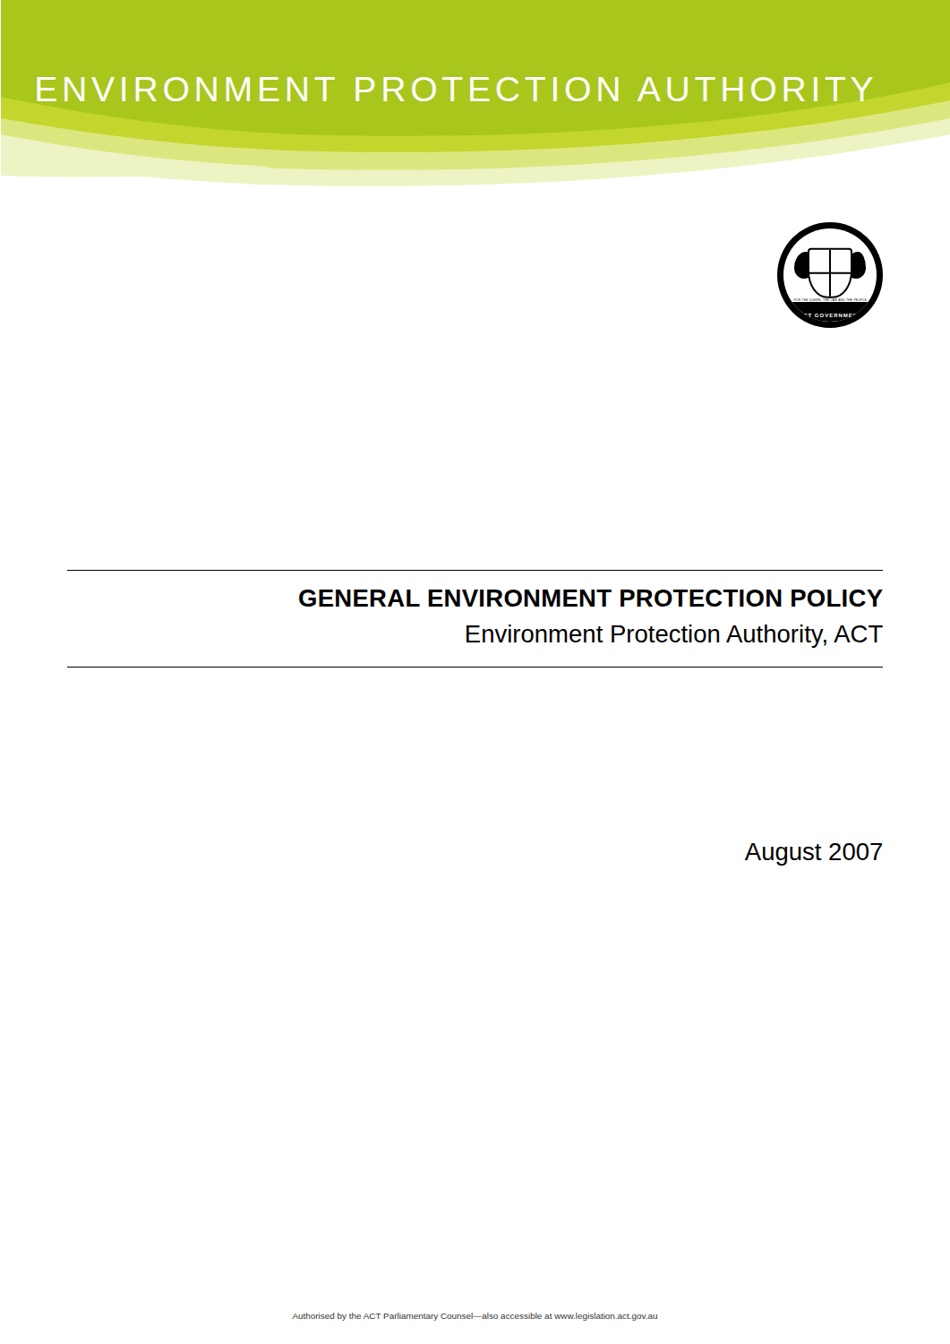ENVIRONMENT PROTECTION AUTHORITY
FOR THE QUEEN, THE LAW AND THE PEOPLE
ACT GOVERNMENT
GENERAL ENVIRONMENT PROTECTION POLICY
Environment Protection Authority, ACT
August 2007
Authorised by the ACT Parliamentary Counsel—also accessible at www.legislation.act.gov.au